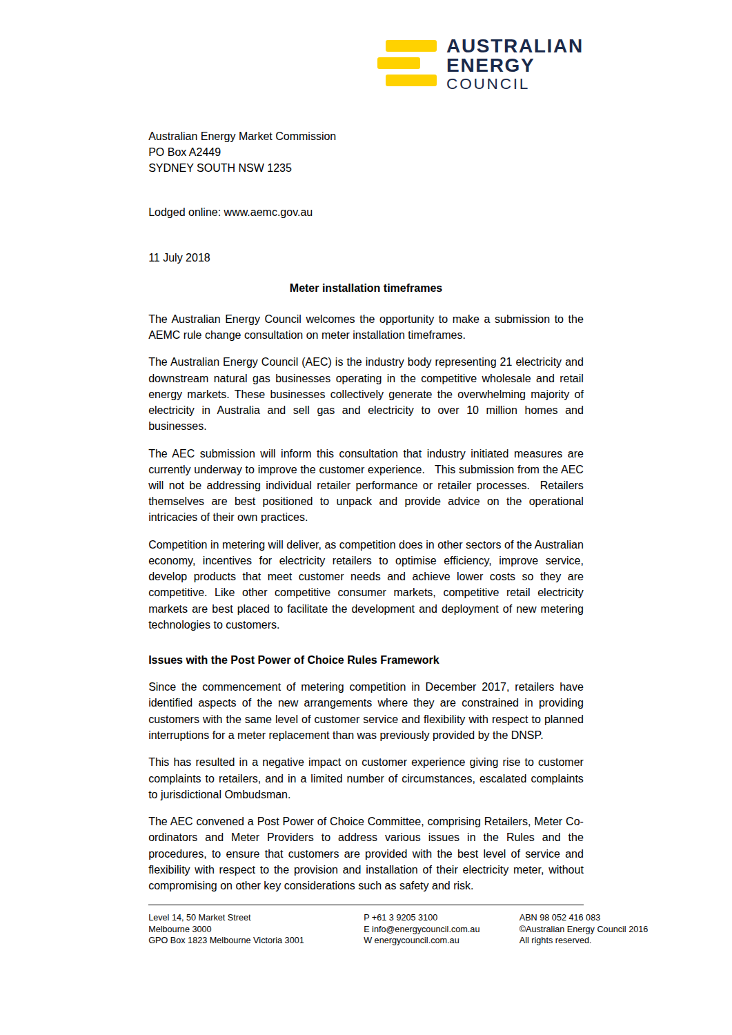AUSTRALIAN
ENERGY
COUNCIL
Australian Energy Market Commission
PO Box A2449
SYDNEY SOUTH NSW 1235
Lodged online: www.aemc.gov.au
11 July 2018
Meter installation timeframes
The Australian Energy Council welcomes the opportunity to make a submission to the AEMC rule change consultation on meter installation timeframes.
The Australian Energy Council (AEC) is the industry body representing 21 electricity and downstream natural gas businesses operating in the competitive wholesale and retail energy markets. These businesses collectively generate the overwhelming majority of electricity in Australia and sell gas and electricity to over 10 million homes and businesses.
The AEC submission will inform this consultation that industry initiated measures are currently underway to improve the customer experience. This submission from the AEC will not be addressing individual retailer performance or retailer processes. Retailers themselves are best positioned to unpack and provide advice on the operational intricacies of their own practices.
Competition in metering will deliver, as competition does in other sectors of the Australian economy, incentives for electricity retailers to optimise efficiency, improve service, develop products that meet customer needs and achieve lower costs so they are competitive. Like other competitive consumer markets, competitive retail electricity markets are best placed to facilitate the development and deployment of new metering technologies to customers.
Issues with the Post Power of Choice Rules Framework
Since the commencement of metering competition in December 2017, retailers have identified aspects of the new arrangements where they are constrained in providing customers with the same level of customer service and flexibility with respect to planned interruptions for a meter replacement than was previously provided by the DNSP.
This has resulted in a negative impact on customer experience giving rise to customer complaints to retailers, and in a limited number of circumstances, escalated complaints to jurisdictional Ombudsman.
The AEC convened a Post Power of Choice Committee, comprising Retailers, Meter Co-ordinators and Meter Providers to address various issues in the Rules and the procedures, to ensure that customers are provided with the best level of service and flexibility with respect to the provision and installation of their electricity meter, without compromising on other key considerations such as safety and risk.
Level 14, 50 Market Street
Melbourne 3000
GPO Box 1823 Melbourne Victoria 3001
P +61 3 9205 3100
E info@energycouncil.com.au
W energycouncil.com.au
ABN 98 052 416 083
©Australian Energy Council 2016
All rights reserved.